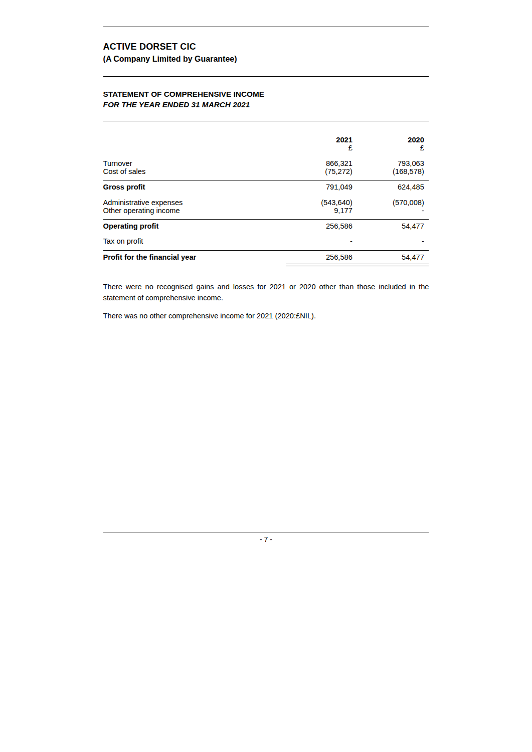ACTIVE DORSET CIC
(A Company Limited by Guarantee)
STATEMENT OF COMPREHENSIVE INCOME
FOR THE YEAR ENDED 31 MARCH 2021
| | 2021 | 2020 |
| | £ | £ |
| Turnover | 866,321 | 793,063 |
| Cost of sales | (75,272) | (168,578) |
| Gross profit | 791,049 | 624,485 |
| Administrative expenses | (543,640) | (570,008) |
| Other operating income | 9,177 | - |
| Operating profit | 256,586 | 54,477 |
| Tax on profit | - | - |
| Profit for the financial year | 256,586 | 54,477 |
There were no recognised gains and losses for 2021 or 2020 other than those included in the statement of comprehensive income.
There was no other comprehensive income for 2021 (2020:£NIL).
- 7 -